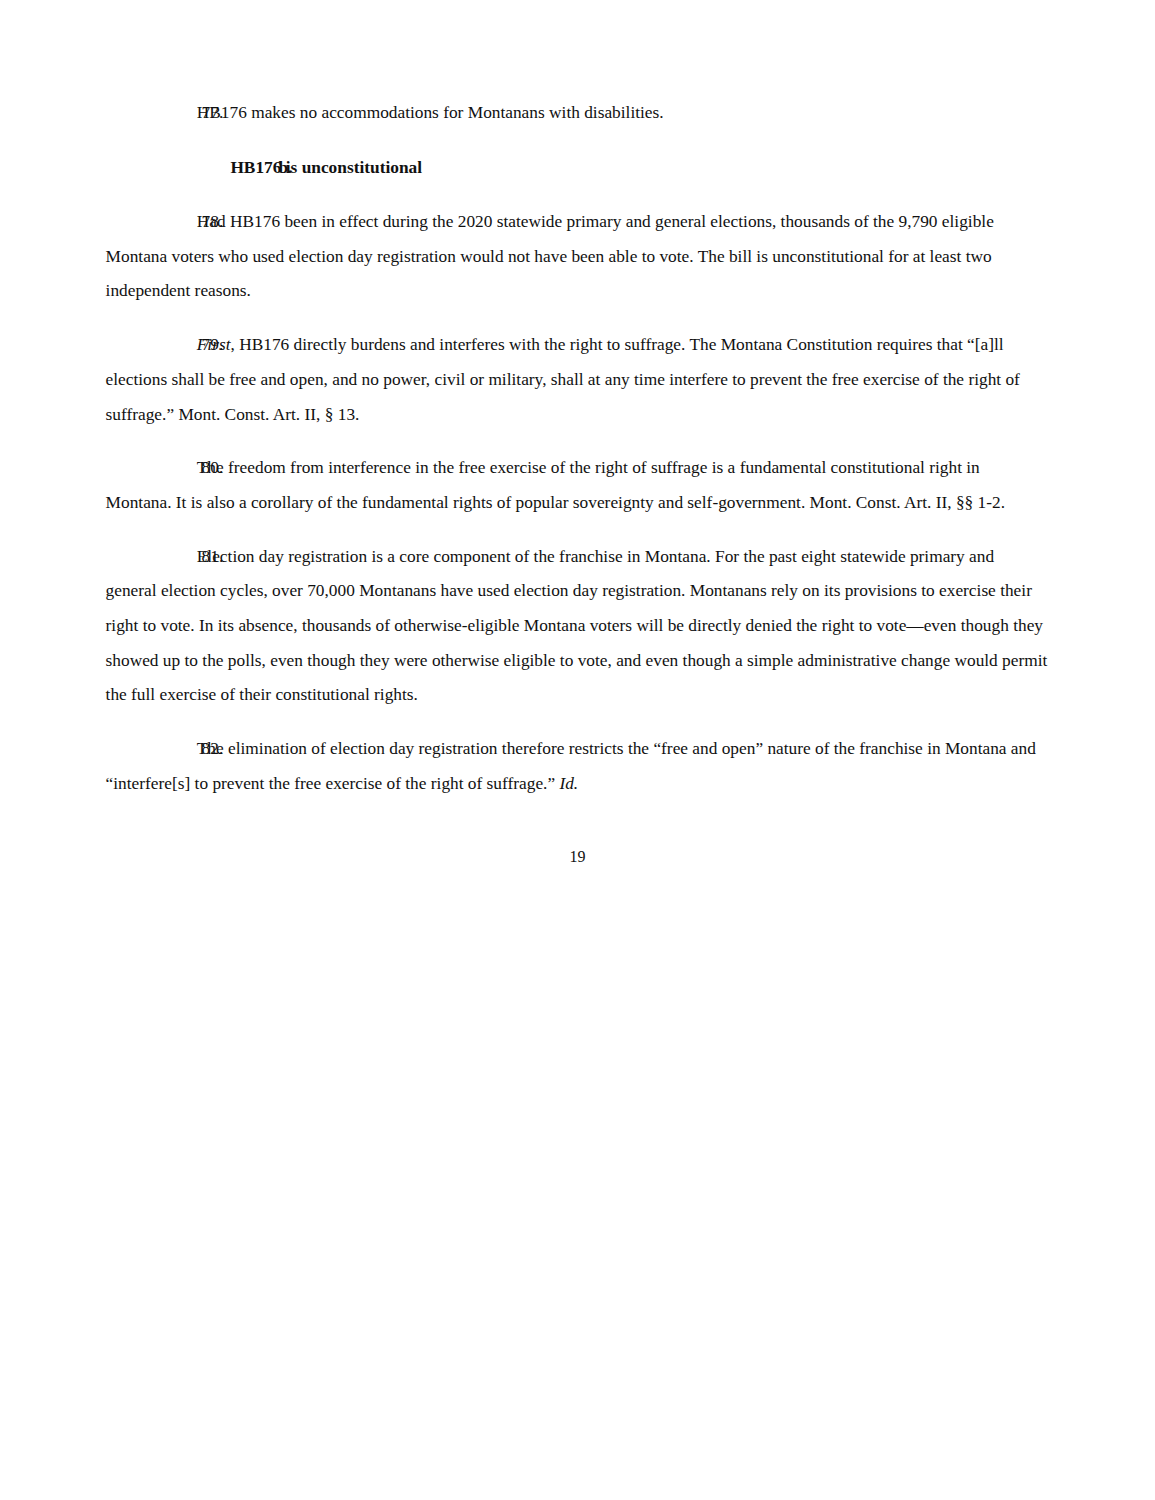77. HB176 makes no accommodations for Montanans with disabilities.
b. HB176 is unconstitutional
78. Had HB176 been in effect during the 2020 statewide primary and general elections, thousands of the 9,790 eligible Montana voters who used election day registration would not have been able to vote. The bill is unconstitutional for at least two independent reasons.
79. First, HB176 directly burdens and interferes with the right to suffrage. The Montana Constitution requires that “[a]ll elections shall be free and open, and no power, civil or military, shall at any time interfere to prevent the free exercise of the right of suffrage.” Mont. Const. Art. II, § 13.
80. The freedom from interference in the free exercise of the right of suffrage is a fundamental constitutional right in Montana. It is also a corollary of the fundamental rights of popular sovereignty and self-government. Mont. Const. Art. II, §§ 1-2.
81. Election day registration is a core component of the franchise in Montana. For the past eight statewide primary and general election cycles, over 70,000 Montanans have used election day registration. Montanans rely on its provisions to exercise their right to vote. In its absence, thousands of otherwise-eligible Montana voters will be directly denied the right to vote—even though they showed up to the polls, even though they were otherwise eligible to vote, and even though a simple administrative change would permit the full exercise of their constitutional rights.
82. The elimination of election day registration therefore restricts the “free and open” nature of the franchise in Montana and “interfere[s] to prevent the free exercise of the right of suffrage.” Id.
19